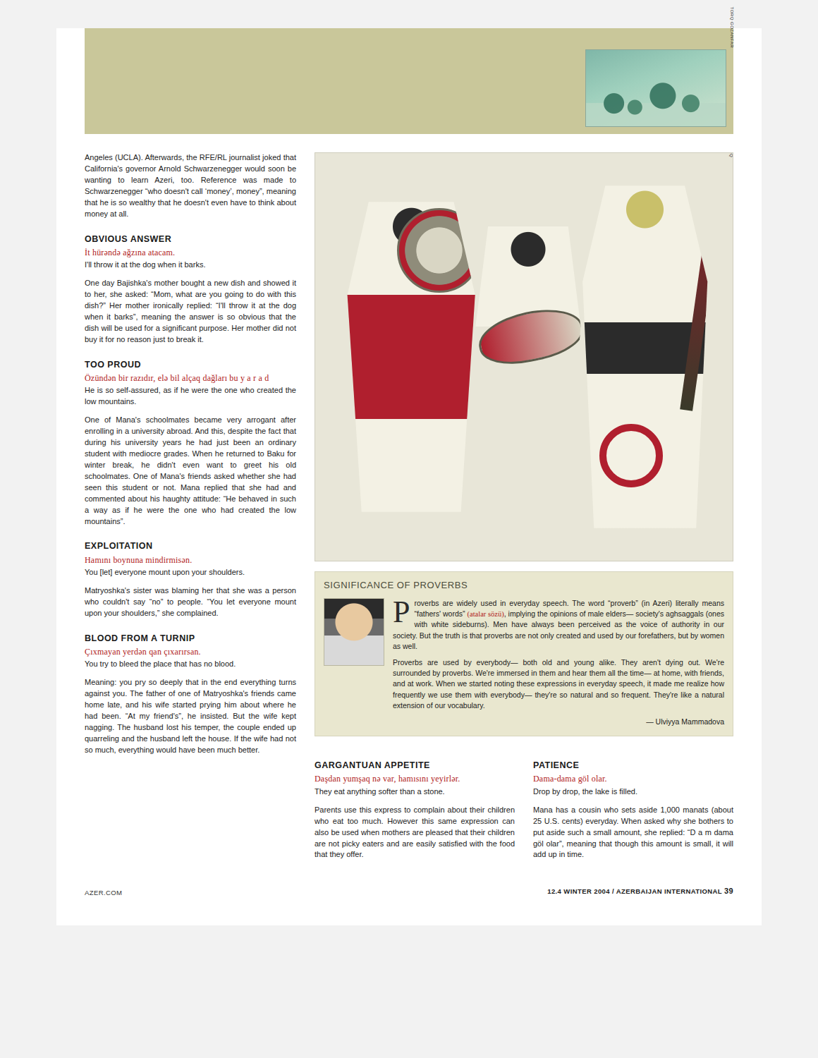TORQ GOZANFAR
Angeles (UCLA). Afterwards, the RFE/RL journalist joked that California's governor Arnold Schwarzenegger would soon be wanting to learn Azeri, too. Reference was made to Schwarzenegger “who doesn't call ‘money’, money”, meaning that he is so wealthy that he doesn't even have to think about money at all.
Obvious Answer
İt hürəndə ağzına atacam.
I'll throw it at the dog when it barks.
One day Bajishka's mother bought a new dish and showed it to her, she asked: “Mom, what are you going to do with this dish?” Her mother ironically replied: “I'll throw it at the dog when it barks”, meaning the answer is so obvious that the dish will be used for a significant purpose. Her mother did not buy it for no reason just to break it.
Too Proud
Özündən bir razıdır, elə bil alçaq dağları bu y a r a d
He is so self-assured, as if he were the one who created the low mountains.
One of Mana's schoolmates became very arrogant after enrolling in a university abroad. And this, despite the fact that during his university years he had just been an ordinary student with mediocre grades. When he returned to Baku for winter break, he didn't even want to greet his old schoolmates. One of Mana's friends asked whether she had seen this student or not. Mana replied that she had and commented about his haughty attitude: “He behaved in such a way as if he were the one who had created the low mountains”.
Exploitation
Hamını boynuna mindirmisən.
You [let] everyone mount upon your shoulders.
Matryoshka's sister was blaming her that she was a person who couldn't say “no” to people. “You let everyone mount upon your shoulders,” she complained.
Blood from a Turnip
Çıxmayan yerdən qan çıxarırsan.
You try to bleed the place that has no blood.
Meaning: you pry so deeply that in the end everything turns against you. The father of one of Matryoshka's friends came home late, and his wife started prying him about where he had been. “At my friend's”, he insisted. But the wife kept nagging. The husband lost his temper, the couple ended up quarreling and the husband left the house. If the wife had not so much, everything would have been much better.
ART BY TORQ GOZANFAR. SEE AZER.COM/GALLERY/ORQ
Significance of Proverbs
Proverbs are widely used in everyday speech. The word “proverb” (in Azeri) literally means “fathers' words” (atalar sözü), implying the opinions of male elders— society's aghsaggals (ones with white sideburns). Men have always been perceived as the voice of authority in our society. But the truth is that proverbs are not only created and used by our forefathers, but by women as well.
Proverbs are used by everybody— both old and young alike. They aren't dying out. We're surrounded by proverbs. We're immersed in them and hear them all the time— at home, with friends, and at work. When we started noting these expressions in everyday speech, it made me realize how frequently we use them with everybody— they're so natural and so frequent. They're like a natural extension of our vocabulary.
— Ulviyya Mammadova
Gargantuan Appetite
Daşdan yumşaq nə var, hamısını yeyirlər.
They eat anything softer than a stone.
Parents use this express to complain about their children who eat too much. However this same expression can also be used when mothers are pleased that their children are not picky eaters and are easily satisfied with the food that they offer.
Patience
Dama-dama göl olar.
Drop by drop, the lake is filled.
Mana has a cousin who sets aside 1,000 manats (about 25 U.S. cents) everyday. When asked why she bothers to put aside such a small amount, she replied: “D a m dama göl olar”, meaning that though this amount is small, it will add up in time.
AZER.COM
12.4 WINTER 2004 / AZERBAIJAN INTERNATIONAL 39